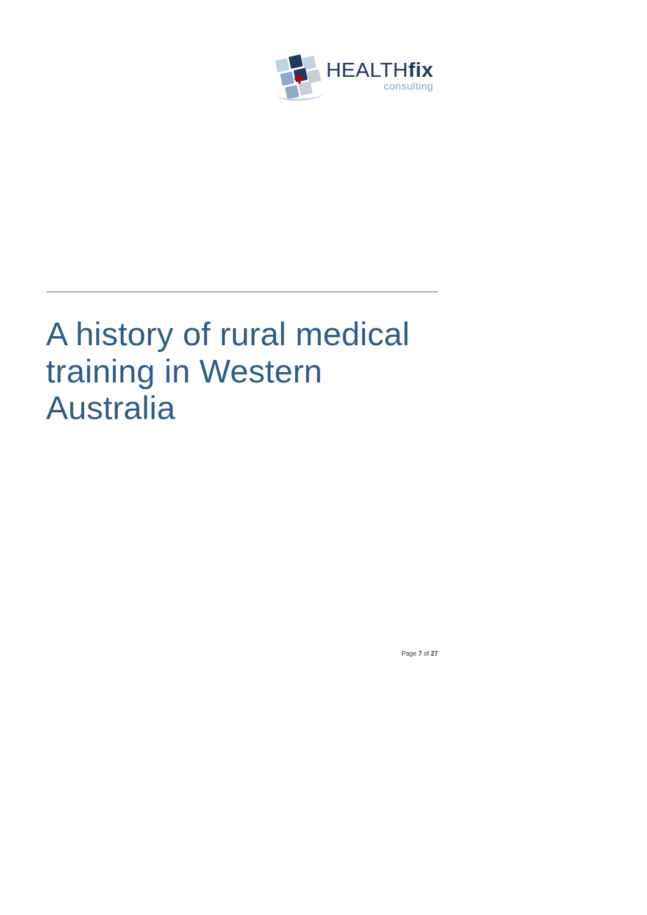HEALTHfix
consulting
A history of rural medical training in Western Australia
Page 7 of 27